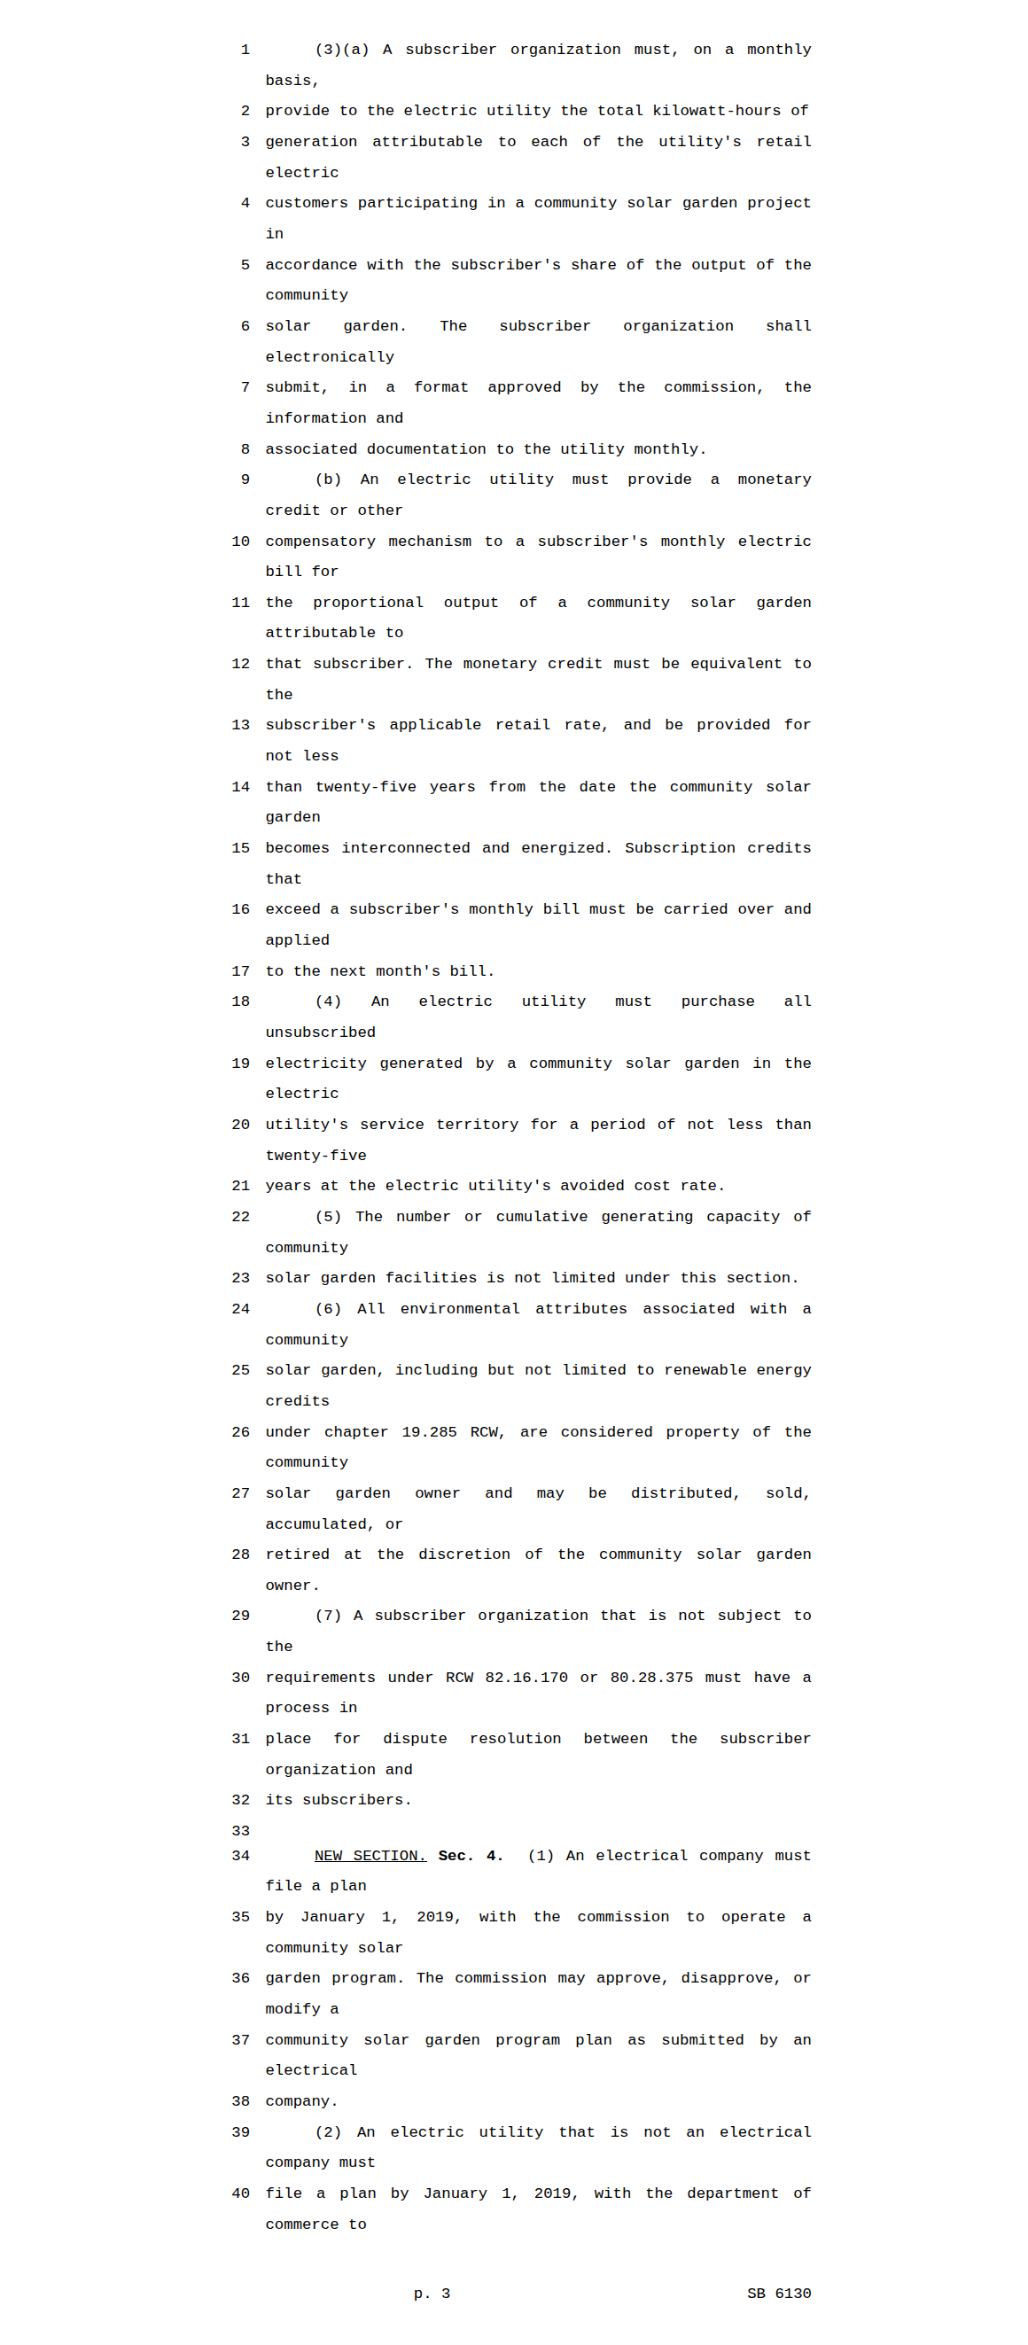(3)(a) A subscriber organization must, on a monthly basis,
provide to the electric utility the total kilowatt-hours of
generation attributable to each of the utility's retail electric
customers participating in a community solar garden project in
accordance with the subscriber's share of the output of the community
solar garden. The subscriber organization shall electronically
submit, in a format approved by the commission, the information and
associated documentation to the utility monthly.
(b) An electric utility must provide a monetary credit or other
compensatory mechanism to a subscriber's monthly electric bill for
the proportional output of a community solar garden attributable to
that subscriber. The monetary credit must be equivalent to the
subscriber's applicable retail rate, and be provided for not less
than twenty-five years from the date the community solar garden
becomes interconnected and energized. Subscription credits that
exceed a subscriber's monthly bill must be carried over and applied
to the next month's bill.
(4) An electric utility must purchase all unsubscribed
electricity generated by a community solar garden in the electric
utility's service territory for a period of not less than twenty-five
years at the electric utility's avoided cost rate.
(5) The number or cumulative generating capacity of community
solar garden facilities is not limited under this section.
(6) All environmental attributes associated with a community
solar garden, including but not limited to renewable energy credits
under chapter 19.285 RCW, are considered property of the community
solar garden owner and may be distributed, sold, accumulated, or
retired at the discretion of the community solar garden owner.
(7) A subscriber organization that is not subject to the
requirements under RCW 82.16.170 or 80.28.375 must have a process in
place for dispute resolution between the subscriber organization and
its subscribers.
NEW SECTION. Sec. 4. (1) An electrical company must file a plan
by January 1, 2019, with the commission to operate a community solar
garden program. The commission may approve, disapprove, or modify a
community solar garden program plan as submitted by an electrical
company.
(2) An electric utility that is not an electrical company must
file a plan by January 1, 2019, with the department of commerce to
p. 3 SB 6130